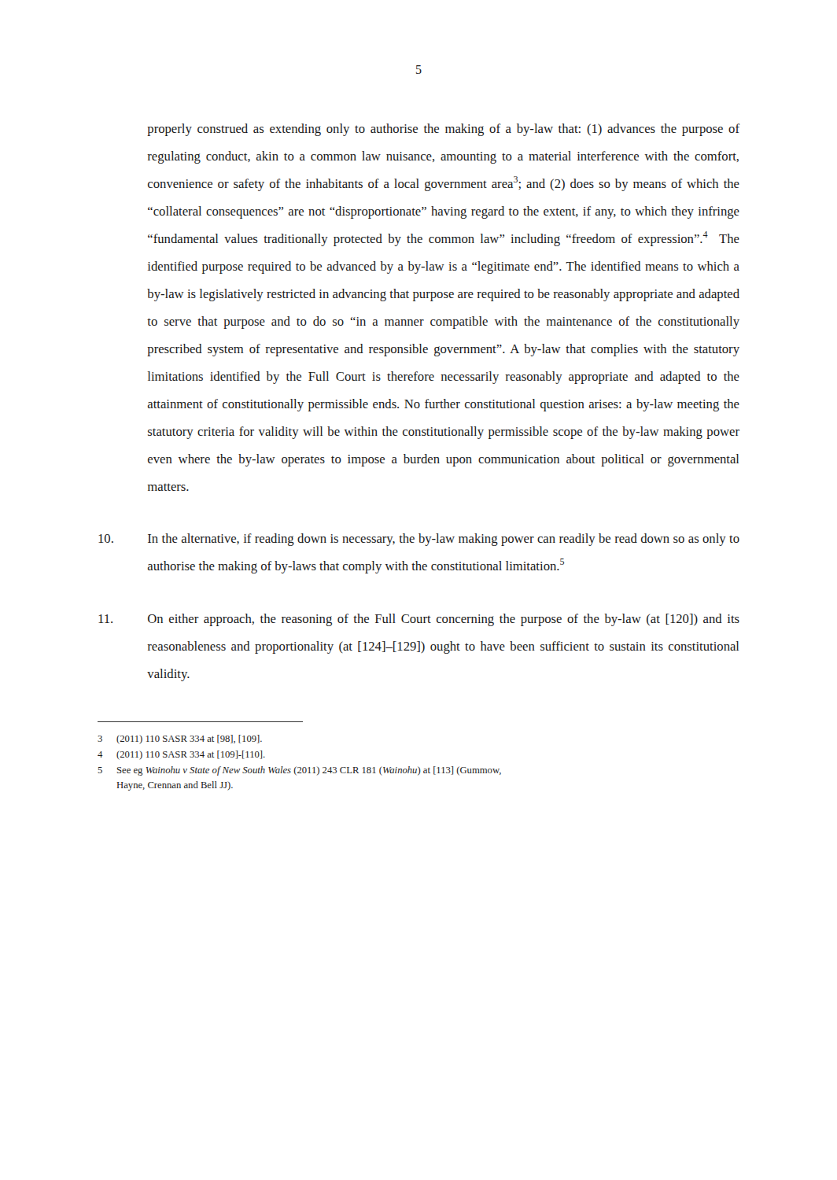5
properly construed as extending only to authorise the making of a by-law that: (1) advances the purpose of regulating conduct, akin to a common law nuisance, amounting to a material interference with the comfort, convenience or safety of the inhabitants of a local government area3; and (2) does so by means of which the “collateral consequences” are not “disproportionate” having regard to the extent, if any, to which they infringe “fundamental values traditionally protected by the common law” including “freedom of expression”.4 The identified purpose required to be advanced by a by-law is a “legitimate end”. The identified means to which a by-law is legislatively restricted in advancing that purpose are required to be reasonably appropriate and adapted to serve that purpose and to do so “in a manner compatible with the maintenance of the constitutionally prescribed system of representative and responsible government”. A by-law that complies with the statutory limitations identified by the Full Court is therefore necessarily reasonably appropriate and adapted to the attainment of constitutionally permissible ends. No further constitutional question arises: a by-law meeting the statutory criteria for validity will be within the constitutionally permissible scope of the by-law making power even where the by-law operates to impose a burden upon communication about political or governmental matters.
10.
In the alternative, if reading down is necessary, the by-law making power can readily be read down so as only to authorise the making of by-laws that comply with the constitutional limitation.5
11.
On either approach, the reasoning of the Full Court concerning the purpose of the by-law (at [120]) and its reasonableness and proportionality (at [124]–[129]) ought to have been sufficient to sustain its constitutional validity.
3
(2011) 110 SASR 334 at [98], [109].
4
(2011) 110 SASR 334 at [109]-[110].
5
See eg Wainohu v State of New South Wales (2011) 243 CLR 181 (Wainohu) at [113] (Gummow,
Hayne, Crennan and Bell JJ).